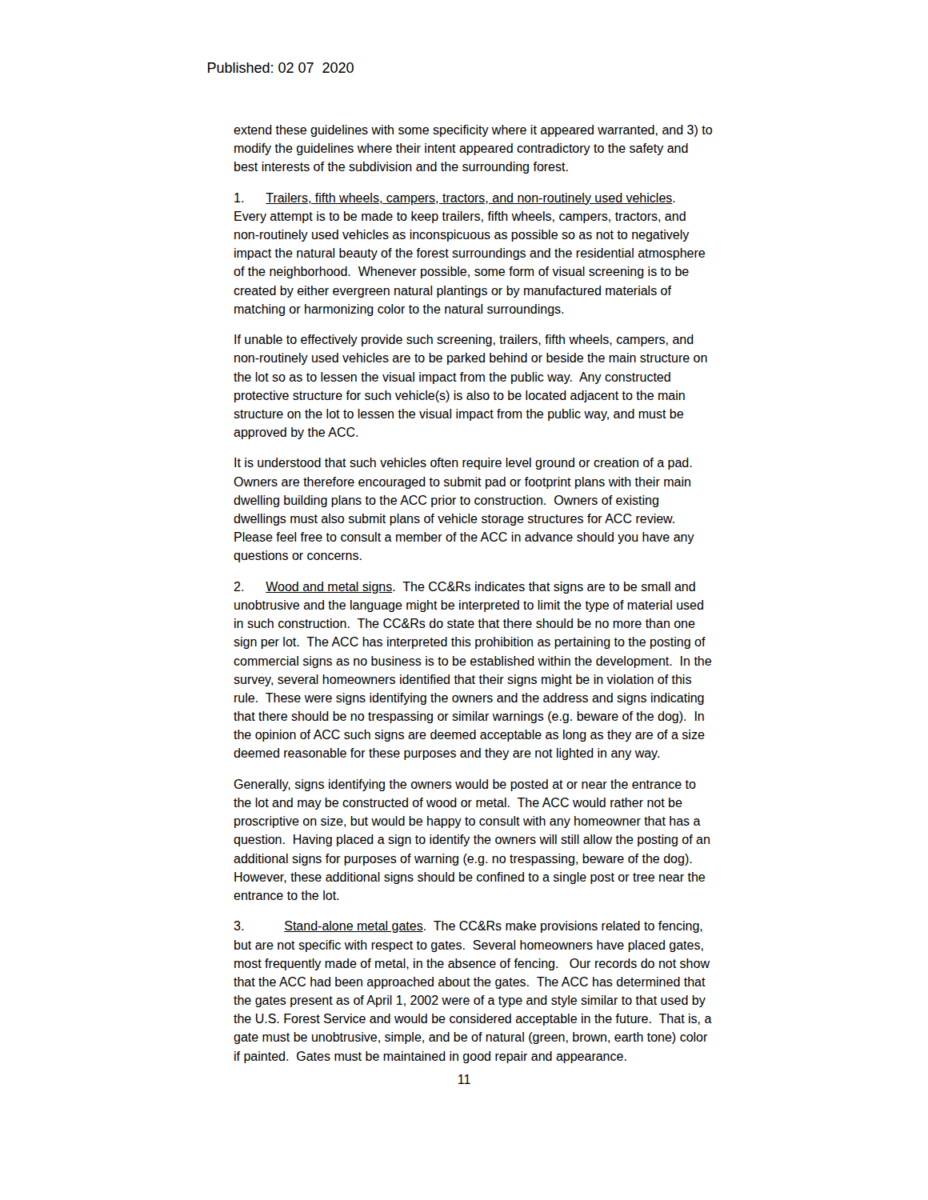Published: 02 07 2020
extend these guidelines with some specificity where it appeared warranted, and 3) to modify the guidelines where their intent appeared contradictory to the safety and best interests of the subdivision and the surrounding forest.
1. Trailers, fifth wheels, campers, tractors, and non-routinely used vehicles. Every attempt is to be made to keep trailers, fifth wheels, campers, tractors, and non-routinely used vehicles as inconspicuous as possible so as not to negatively impact the natural beauty of the forest surroundings and the residential atmosphere of the neighborhood. Whenever possible, some form of visual screening is to be created by either evergreen natural plantings or by manufactured materials of matching or harmonizing color to the natural surroundings.
If unable to effectively provide such screening, trailers, fifth wheels, campers, and non-routinely used vehicles are to be parked behind or beside the main structure on the lot so as to lessen the visual impact from the public way. Any constructed protective structure for such vehicle(s) is also to be located adjacent to the main structure on the lot to lessen the visual impact from the public way, and must be approved by the ACC.
It is understood that such vehicles often require level ground or creation of a pad. Owners are therefore encouraged to submit pad or footprint plans with their main dwelling building plans to the ACC prior to construction. Owners of existing dwellings must also submit plans of vehicle storage structures for ACC review. Please feel free to consult a member of the ACC in advance should you have any questions or concerns.
2. Wood and metal signs. The CC&Rs indicates that signs are to be small and unobtrusive and the language might be interpreted to limit the type of material used in such construction. The CC&Rs do state that there should be no more than one sign per lot. The ACC has interpreted this prohibition as pertaining to the posting of commercial signs as no business is to be established within the development. In the survey, several homeowners identified that their signs might be in violation of this rule. These were signs identifying the owners and the address and signs indicating that there should be no trespassing or similar warnings (e.g. beware of the dog). In the opinion of ACC such signs are deemed acceptable as long as they are of a size deemed reasonable for these purposes and they are not lighted in any way.
Generally, signs identifying the owners would be posted at or near the entrance to the lot and may be constructed of wood or metal. The ACC would rather not be proscriptive on size, but would be happy to consult with any homeowner that has a question. Having placed a sign to identify the owners will still allow the posting of an additional signs for purposes of warning (e.g. no trespassing, beware of the dog). However, these additional signs should be confined to a single post or tree near the entrance to the lot.
3. Stand-alone metal gates. The CC&Rs make provisions related to fencing, but are not specific with respect to gates. Several homeowners have placed gates, most frequently made of metal, in the absence of fencing. Our records do not show that the ACC had been approached about the gates. The ACC has determined that the gates present as of April 1, 2002 were of a type and style similar to that used by the U.S. Forest Service and would be considered acceptable in the future. That is, a gate must be unobtrusive, simple, and be of natural (green, brown, earth tone) color if painted. Gates must be maintained in good repair and appearance.
11